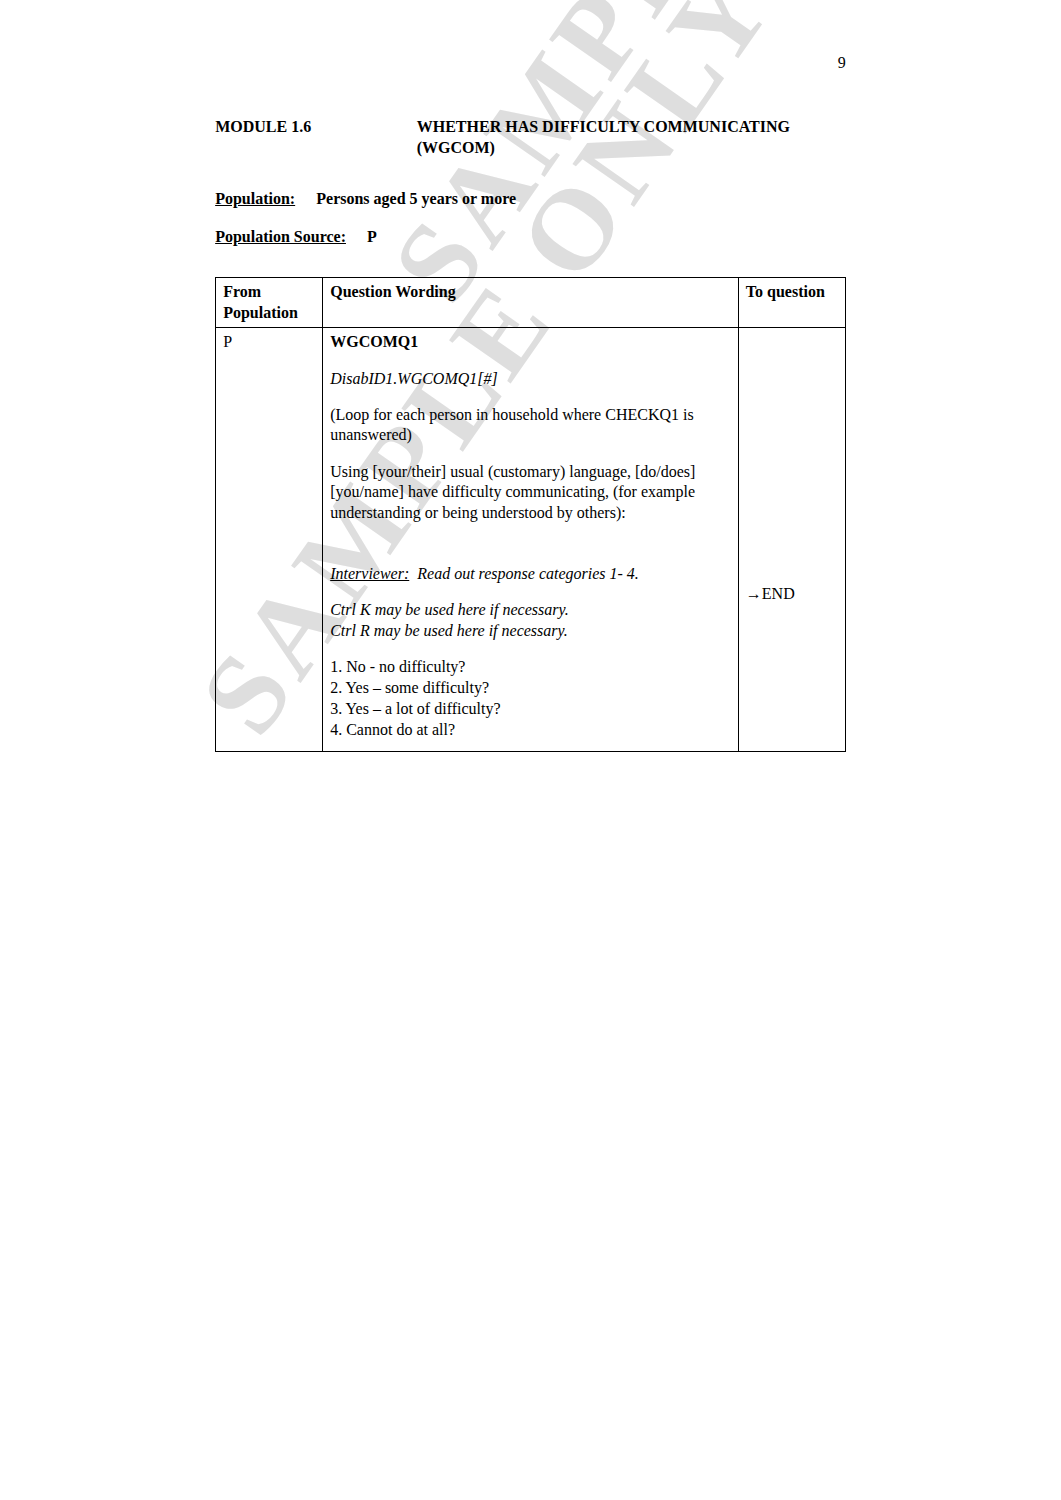SAMPLE ONLY
SAMPLE ONLY
9
MODULE 1.6 WHETHER HAS DIFFICULTY COMMUNICATING
(WGCOM)
Population: Persons aged 5 years or more
Population Source: P
| From Population | Question Wording | To question |
| --- | --- | --- |
| P | WGCOMQ1 DisabID1.WGCOMQ1[#] (Loop for each person in household where CHECKQ1 is unanswered) Using [your/their] usual (customary) language, [do/does] [you/name] have difficulty communicating, (for example understanding or being understood by others): Interviewer: Read out response categories 1- 4. Ctrl K may be used here if necessary. Ctrl R may be used here if necessary. 1. No - no difficulty? 2. Yes – some difficulty? 3. Yes – a lot of difficulty? 4. Cannot do at all? | → END |